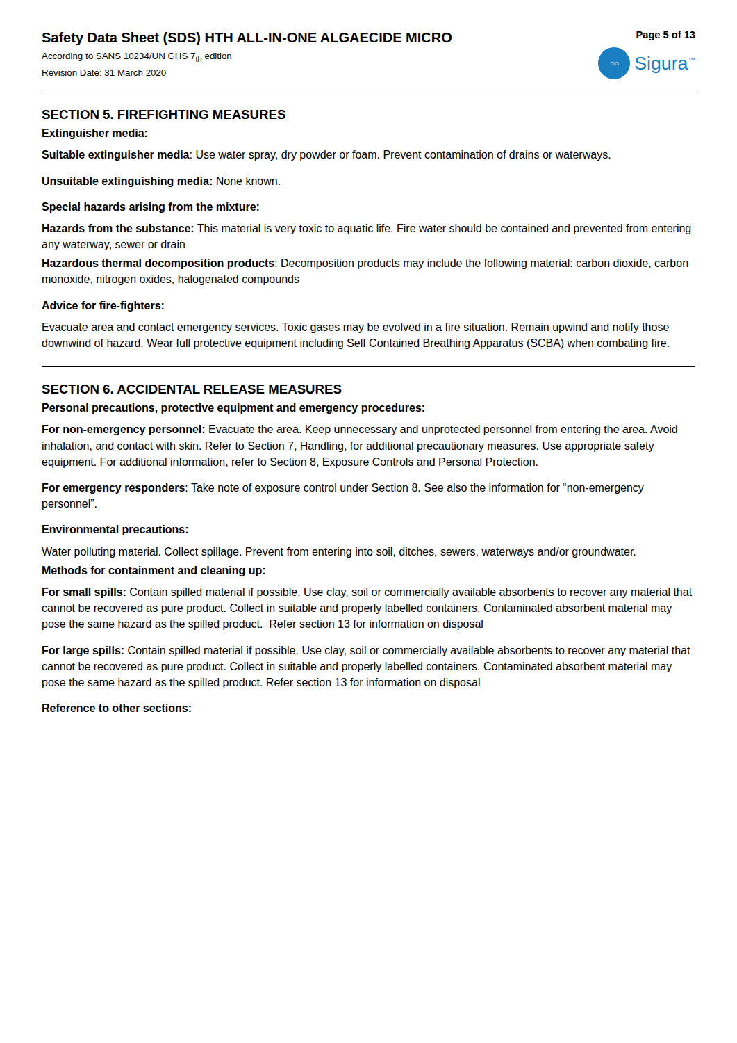Page 5 of 13
Safety Data Sheet (SDS) HTH ALL-IN-ONE ALGAECIDE MICRO
According to SANS 10234/UN GHS 7th edition
Revision Date: 31 March 2020
○○Sigura™
SECTION 5. FIREFIGHTING MEASURES
Extinguisher media:
Suitable extinguisher media: Use water spray, dry powder or foam. Prevent contamination of drains or waterways.
Unsuitable extinguishing media: None known.
Special hazards arising from the mixture:
Hazards from the substance: This material is very toxic to aquatic life. Fire water should be contained and prevented from entering any waterway, sewer or drain
Hazardous thermal decomposition products: Decomposition products may include the following material: carbon dioxide, carbon monoxide, nitrogen oxides, halogenated compounds
Advice for fire-fighters:
Evacuate area and contact emergency services. Toxic gases may be evolved in a fire situation. Remain upwind and notify those downwind of hazard. Wear full protective equipment including Self Contained Breathing Apparatus (SCBA) when combating fire.
SECTION 6. ACCIDENTAL RELEASE MEASURES
Personal precautions, protective equipment and emergency procedures:
For non-emergency personnel: Evacuate the area. Keep unnecessary and unprotected personnel from entering the area. Avoid inhalation, and contact with skin. Refer to Section 7, Handling, for additional precautionary measures. Use appropriate safety equipment. For additional information, refer to Section 8, Exposure Controls and Personal Protection.
For emergency responders: Take note of exposure control under Section 8. See also the information for “non-emergency personnel”.
Environmental precautions:
Water polluting material. Collect spillage. Prevent from entering into soil, ditches, sewers, waterways and/or groundwater.
Methods for containment and cleaning up:
For small spills: Contain spilled material if possible. Use clay, soil or commercially available absorbents to recover any material that cannot be recovered as pure product. Collect in suitable and properly labelled containers. Contaminated absorbent material may pose the same hazard as the spilled product. Refer section 13 for information on disposal
For large spills: Contain spilled material if possible. Use clay, soil or commercially available absorbents to recover any material that cannot be recovered as pure product. Collect in suitable and properly labelled containers. Contaminated absorbent material may pose the same hazard as the spilled product. Refer section 13 for information on disposal
Reference to other sections: